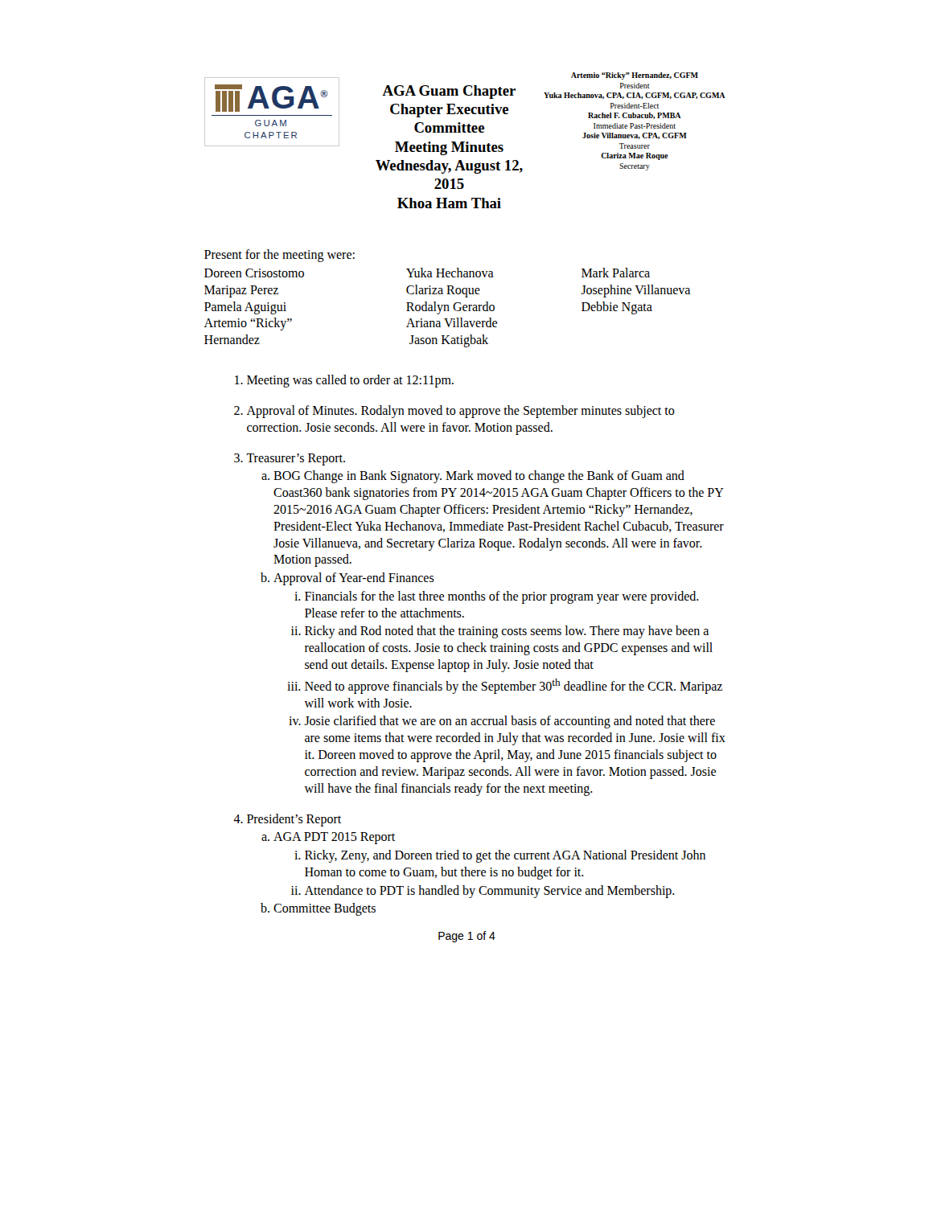AGA®
GUAM
CHAPTER
AGA Guam Chapter
Chapter Executive Committee
Meeting Minutes
Wednesday, August 12, 2015
Khoa Ham Thai
Artemio “Ricky” Hernandez, CGFM
President
Yuka Hechanova, CPA, CIA, CGFM, CGAP, CGMA
President-Elect
Rachel F. Cubacub, PMBA
Immediate Past-President
Josie Villanueva, CPA, CGFM
Treasurer
Clariza Mae Roque
Secretary
Present for the meeting were:
| Doreen Crisostomo | Yuka Hechanova | Mark Palarca |
| Maripaz Perez | Clariza Roque | Josephine Villanueva |
| Pamela Aguigui | Rodalyn Gerardo | Debbie Ngata |
| Artemio “Ricky” | Ariana Villaverde | |
| Hernandez | Jason Katigbak | |
Meeting was called to order at 12:11pm.
Approval of Minutes. Rodalyn moved to approve the September minutes subject to correction. Josie seconds. All were in favor. Motion passed.
Treasurer’s Report.
BOG Change in Bank Signatory. Mark moved to change the Bank of Guam and Coast360 bank signatories from PY 2014~2015 AGA Guam Chapter Officers to the PY 2015~2016 AGA Guam Chapter Officers: President Artemio “Ricky” Hernandez, President-Elect Yuka Hechanova, Immediate Past-President Rachel Cubacub, Treasurer Josie Villanueva, and Secretary Clariza Roque. Rodalyn seconds. All were in favor. Motion passed.
Approval of Year-end Finances
Financials for the last three months of the prior program year were provided. Please refer to the attachments.
Ricky and Rod noted that the training costs seems low. There may have been a reallocation of costs. Josie to check training costs and GPDC expenses and will send out details. Expense laptop in July. Josie noted that
Need to approve financials by the September 30th deadline for the CCR. Maripaz will work with Josie.
Josie clarified that we are on an accrual basis of accounting and noted that there are some items that were recorded in July that was recorded in June. Josie will fix it. Doreen moved to approve the April, May, and June 2015 financials subject to correction and review. Maripaz seconds. All were in favor. Motion passed. Josie will have the final financials ready for the next meeting.
President’s Report
AGA PDT 2015 Report
Ricky, Zeny, and Doreen tried to get the current AGA National President John Homan to come to Guam, but there is no budget for it.
Attendance to PDT is handled by Community Service and Membership.
Committee Budgets
Page 1 of 4